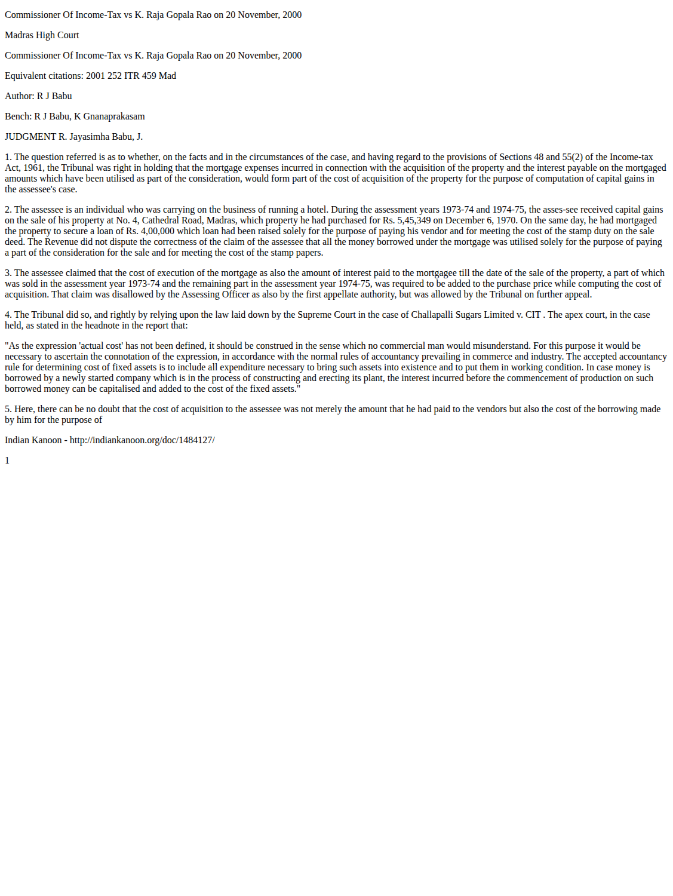Commissioner Of Income-Tax vs K. Raja Gopala Rao on 20 November, 2000
Madras High Court
Commissioner Of Income-Tax vs K. Raja Gopala Rao on 20 November, 2000
Equivalent citations: 2001 252 ITR 459 Mad
Author: R J Babu
Bench: R J Babu, K Gnanaprakasam
JUDGMENT R. Jayasimha Babu, J.
1. The question referred is as to whether, on the facts and in the circumstances of the case, and having regard to the provisions of Sections 48 and 55(2) of the Income-tax Act, 1961, the Tribunal was right in holding that the mortgage expenses incurred in connection with the acquisition of the property and the interest payable on the mortgaged amounts which have been utilised as part of the consideration, would form part of the cost of acquisition of the property for the purpose of computation of capital gains in the assessee's case.
2. The assessee is an individual who was carrying on the business of running a hotel. During the assessment years 1973-74 and 1974-75, the asses-see received capital gains on the sale of his property at No. 4, Cathedral Road, Madras, which property he had purchased for Rs. 5,45,349 on December 6, 1970. On the same day, he had mortgaged the property to secure a loan of Rs. 4,00,000 which loan had been raised solely for the purpose of paying his vendor and for meeting the cost of the stamp duty on the sale deed. The Revenue did not dispute the correctness of the claim of the assessee that all the money borrowed under the mortgage was utilised solely for the purpose of paying a part of the consideration for the sale and for meeting the cost of the stamp papers.
3. The assessee claimed that the cost of execution of the mortgage as also the amount of interest paid to the mortgagee till the date of the sale of the property, a part of which was sold in the assessment year 1973-74 and the remaining part in the assessment year 1974-75, was required to be added to the purchase price while computing the cost of acquisition. That claim was disallowed by the Assessing Officer as also by the first appellate authority, but was allowed by the Tribunal on further appeal.
4. The Tribunal did so, and rightly by relying upon the law laid down by the Supreme Court in the case of Challapalli Sugars Limited v. CIT . The apex court, in the case held, as stated in the headnote in the report that:
"As the expression 'actual cost' has not been defined, it should be construed in the sense which no commercial man would misunderstand. For this purpose it would be necessary to ascertain the connotation of the expression, in accordance with the normal rules of accountancy prevailing in commerce and industry. The accepted accountancy rule for determining cost of fixed assets is to include all expenditure necessary to bring such assets into existence and to put them in working condition. In case money is borrowed by a newly started company which is in the process of constructing and erecting its plant, the interest incurred before the commencement of production on such borrowed money can be capitalised and added to the cost of the fixed assets."
5. Here, there can be no doubt that the cost of acquisition to the assessee was not merely the amount that he had paid to the vendors but also the cost of the borrowing made by him for the purpose of
Indian Kanoon - http://indiankanoon.org/doc/1484127/
1